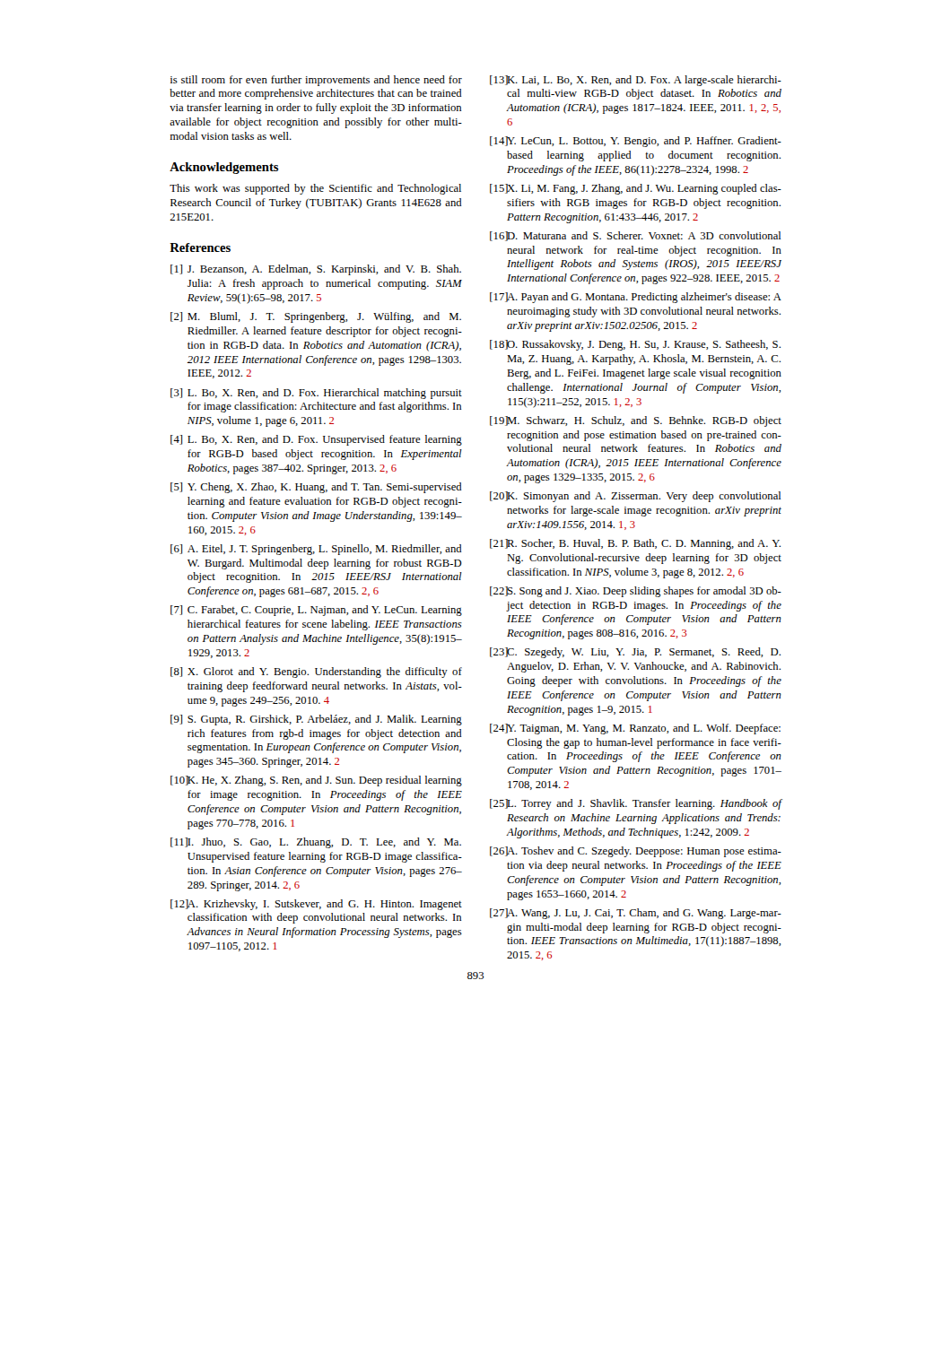is still room for even further improvements and hence need for better and more comprehensive architectures that can be trained via transfer learning in order to fully exploit the 3D information available for object recognition and possibly for other multimodal vision tasks as well.
Acknowledgements
This work was supported by the Scientific and Technological Research Council of Turkey (TUBITAK) Grants 114E628 and 215E201.
References
J. Bezanson, A. Edelman, S. Karpinski, and V. B. Shah. Julia: A fresh approach to numerical computing. SIAM Review, 59(1):65–98, 2017. 5
M. Bluml, J. T. Springenberg, J. Wülfing, and M. Riedmiller. A learned feature descriptor for object recognition in RGB-D data. In Robotics and Automation (ICRA), 2012 IEEE International Conference on, pages 1298–1303. IEEE, 2012. 2
L. Bo, X. Ren, and D. Fox. Hierarchical matching pursuit for image classification: Architecture and fast algorithms. In NIPS, volume 1, page 6, 2011. 2
L. Bo, X. Ren, and D. Fox. Unsupervised feature learning for RGB-D based object recognition. In Experimental Robotics, pages 387–402. Springer, 2013. 2, 6
Y. Cheng, X. Zhao, K. Huang, and T. Tan. Semi-supervised learning and feature evaluation for RGB-D object recognition. Computer Vision and Image Understanding, 139:149–160, 2015. 2, 6
A. Eitel, J. T. Springenberg, L. Spinello, M. Riedmiller, and W. Burgard. Multimodal deep learning for robust RGB-D object recognition. In 2015 IEEE/RSJ International Conference on, pages 681–687, 2015. 2, 6
C. Farabet, C. Couprie, L. Najman, and Y. LeCun. Learning hierarchical features for scene labeling. IEEE Transactions on Pattern Analysis and Machine Intelligence, 35(8):1915–1929, 2013. 2
X. Glorot and Y. Bengio. Understanding the difficulty of training deep feedforward neural networks. In Aistats, volume 9, pages 249–256, 2010. 4
S. Gupta, R. Girshick, P. Arbeláez, and J. Malik. Learning rich features from rgb-d images for object detection and segmentation. In European Conference on Computer Vision, pages 345–360. Springer, 2014. 2
K. He, X. Zhang, S. Ren, and J. Sun. Deep residual learning for image recognition. In Proceedings of the IEEE Conference on Computer Vision and Pattern Recognition, pages 770–778, 2016. 1
I. Jhuo, S. Gao, L. Zhuang, D. T. Lee, and Y. Ma. Unsupervised feature learning for RGB-D image classification. In Asian Conference on Computer Vision, pages 276–289. Springer, 2014. 2, 6
A. Krizhevsky, I. Sutskever, and G. H. Hinton. Imagenet classification with deep convolutional neural networks. In Advances in Neural Information Processing Systems, pages 1097–1105, 2012. 1
K. Lai, L. Bo, X. Ren, and D. Fox. A large-scale hierarchical multi-view RGB-D object dataset. In Robotics and Automation (ICRA), pages 1817–1824. IEEE, 2011. 1, 2, 5, 6
Y. LeCun, L. Bottou, Y. Bengio, and P. Haffner. Gradient-based learning applied to document recognition. Proceedings of the IEEE, 86(11):2278–2324, 1998. 2
X. Li, M. Fang, J. Zhang, and J. Wu. Learning coupled classifiers with RGB images for RGB-D object recognition. Pattern Recognition, 61:433–446, 2017. 2
D. Maturana and S. Scherer. Voxnet: A 3D convolutional neural network for real-time object recognition. In Intelligent Robots and Systems (IROS), 2015 IEEE/RSJ International Conference on, pages 922–928. IEEE, 2015. 2
A. Payan and G. Montana. Predicting alzheimer's disease: A neuroimaging study with 3D convolutional neural networks. arXiv preprint arXiv:1502.02506, 2015. 2
O. Russakovsky, J. Deng, H. Su, J. Krause, S. Satheesh, S. Ma, Z. Huang, A. Karpathy, A. Khosla, M. Bernstein, A. C. Berg, and L. FeiFei. Imagenet large scale visual recognition challenge. International Journal of Computer Vision, 115(3):211–252, 2015. 1, 2, 3
M. Schwarz, H. Schulz, and S. Behnke. RGB-D object recognition and pose estimation based on pre-trained convolutional neural network features. In Robotics and Automation (ICRA), 2015 IEEE International Conference on, pages 1329–1335, 2015. 2, 6
K. Simonyan and A. Zisserman. Very deep convolutional networks for large-scale image recognition. arXiv preprint arXiv:1409.1556, 2014. 1, 3
R. Socher, B. Huval, B. P. Bath, C. D. Manning, and A. Y. Ng. Convolutional-recursive deep learning for 3D object classification. In NIPS, volume 3, page 8, 2012. 2, 6
S. Song and J. Xiao. Deep sliding shapes for amodal 3D object detection in RGB-D images. In Proceedings of the IEEE Conference on Computer Vision and Pattern Recognition, pages 808–816, 2016. 2, 3
C. Szegedy, W. Liu, Y. Jia, P. Sermanet, S. Reed, D. Anguelov, D. Erhan, V. V. Vanhoucke, and A. Rabinovich. Going deeper with convolutions. In Proceedings of the IEEE Conference on Computer Vision and Pattern Recognition, pages 1–9, 2015. 1
Y. Taigman, M. Yang, M. Ranzato, and L. Wolf. Deepface: Closing the gap to human-level performance in face verification. In Proceedings of the IEEE Conference on Computer Vision and Pattern Recognition, pages 1701–1708, 2014. 2
L. Torrey and J. Shavlik. Transfer learning. Handbook of Research on Machine Learning Applications and Trends: Algorithms, Methods, and Techniques, 1:242, 2009. 2
A. Toshev and C. Szegedy. Deeppose: Human pose estimation via deep neural networks. In Proceedings of the IEEE Conference on Computer Vision and Pattern Recognition, pages 1653–1660, 2014. 2
A. Wang, J. Lu, J. Cai, T. Cham, and G. Wang. Large-margin multi-modal deep learning for RGB-D object recognition. IEEE Transactions on Multimedia, 17(11):1887–1898, 2015. 2, 6
893